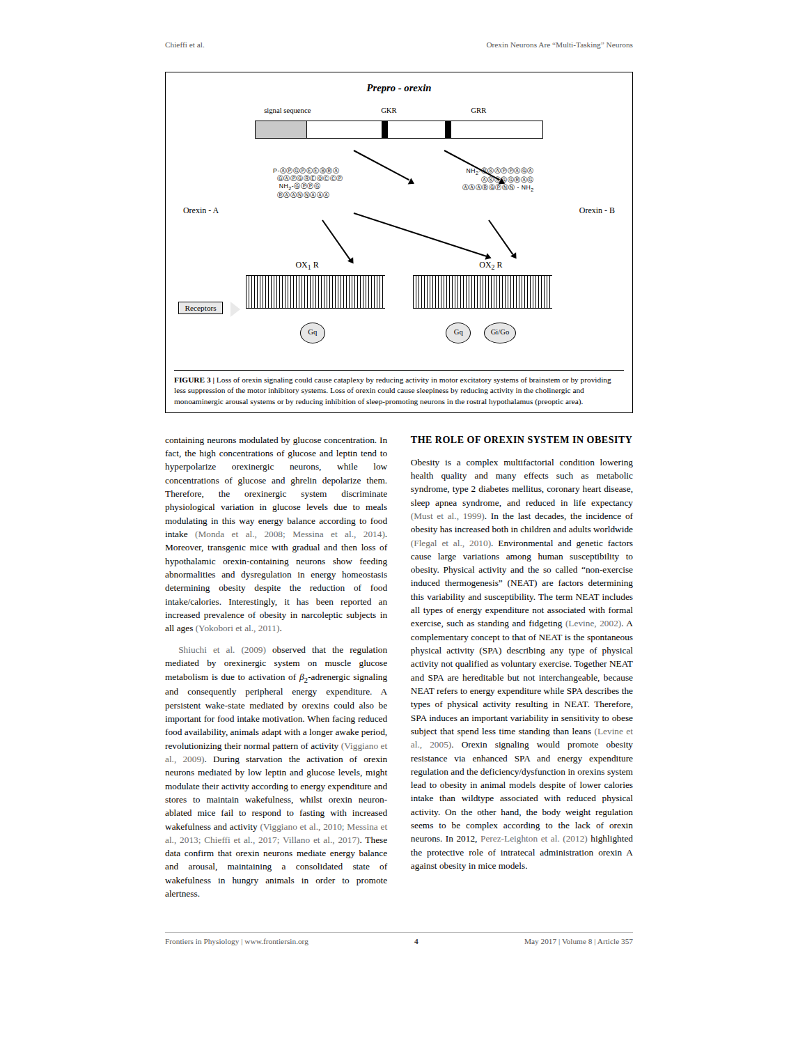Chieffi et al.
Orexin Neurons Are “Multi-Tasking” Neurons
Prepro - orexin
signal sequence
GKR
GRR
Orexin - A
Orexin - B
P-ⒶⓅⒼⓅⒺⒺⒷⓇⒶ
ⒼⒶⓅⒼⓇⒺⓄⒸⒸⓅ
NH2-ⒼⓅⓅⒼ
ⓇⒶⒶⓃⓃⒶⒶⒶ
NH2-ⓇⓈⒶⓅⓅⒶⒼⒶ
ⒶⓈⓈⒼⒼⓇⒶⒼ
ⒶⒶⒶⓇⒼⓅⓃⓃ - NH2
OX1 R
OX2 R
Receptors
Gq
Gq
Gi/Go
FIGURE 3 | Loss of orexin signaling could cause cataplexy by reducing activity in motor excitatory systems of brainstem or by providing less suppression of the motor inhibitory systems. Loss of orexin could cause sleepiness by reducing activity in the cholinergic and monoaminergic arousal systems or by reducing inhibition of sleep-promoting neurons in the rostral hypothalamus (preoptic area).
containing neurons modulated by glucose concentration. In fact, the high concentrations of glucose and leptin tend to hyperpolarize orexinergic neurons, while low concentrations of glucose and ghrelin depolarize them. Therefore, the orexinergic system discriminate physiological variation in glucose levels due to meals modulating in this way energy balance according to food intake (Monda et al., 2008; Messina et al., 2014). Moreover, transgenic mice with gradual and then loss of hypothalamic orexin-containing neurons show feeding abnormalities and dysregulation in energy homeostasis determining obesity despite the reduction of food intake/calories. Interestingly, it has been reported an increased prevalence of obesity in narcoleptic subjects in all ages (Yokobori et al., 2011).
Shiuchi et al. (2009) observed that the regulation mediated by orexinergic system on muscle glucose metabolism is due to activation of β2-adrenergic signaling and consequently peripheral energy expenditure. A persistent wake-state mediated by orexins could also be important for food intake motivation. When facing reduced food availability, animals adapt with a longer awake period, revolutionizing their normal pattern of activity (Viggiano et al., 2009). During starvation the activation of orexin neurons mediated by low leptin and glucose levels, might modulate their activity according to energy expenditure and stores to maintain wakefulness, whilst orexin neuron-ablated mice fail to respond to fasting with increased wakefulness and activity (Viggiano et al., 2010; Messina et al., 2013; Chieffi et al., 2017; Villano et al., 2017). These data confirm that orexin neurons mediate energy balance and arousal, maintaining a consolidated state of wakefulness in hungry animals in order to promote alertness.
THE ROLE OF OREXIN SYSTEM IN OBESITY
Obesity is a complex multifactorial condition lowering health quality and many effects such as metabolic syndrome, type 2 diabetes mellitus, coronary heart disease, sleep apnea syndrome, and reduced in life expectancy (Must et al., 1999). In the last decades, the incidence of obesity has increased both in children and adults worldwide (Flegal et al., 2010). Environmental and genetic factors cause large variations among human susceptibility to obesity. Physical activity and the so called “non-exercise induced thermogenesis” (NEAT) are factors determining this variability and susceptibility. The term NEAT includes all types of energy expenditure not associated with formal exercise, such as standing and fidgeting (Levine, 2002). A complementary concept to that of NEAT is the spontaneous physical activity (SPA) describing any type of physical activity not qualified as voluntary exercise. Together NEAT and SPA are hereditable but not interchangeable, because NEAT refers to energy expenditure while SPA describes the types of physical activity resulting in NEAT. Therefore, SPA induces an important variability in sensitivity to obese subject that spend less time standing than leans (Levine et al., 2005). Orexin signaling would promote obesity resistance via enhanced SPA and energy expenditure regulation and the deficiency/dysfunction in orexins system lead to obesity in animal models despite of lower calories intake than wildtype associated with reduced physical activity. On the other hand, the body weight regulation seems to be complex according to the lack of orexin neurons. In 2012, Perez-Leighton et al. (2012) highlighted the protective role of intratecal administration orexin A against obesity in mice models.
Frontiers in Physiology | www.frontiersin.org
4
May 2017 | Volume 8 | Article 357